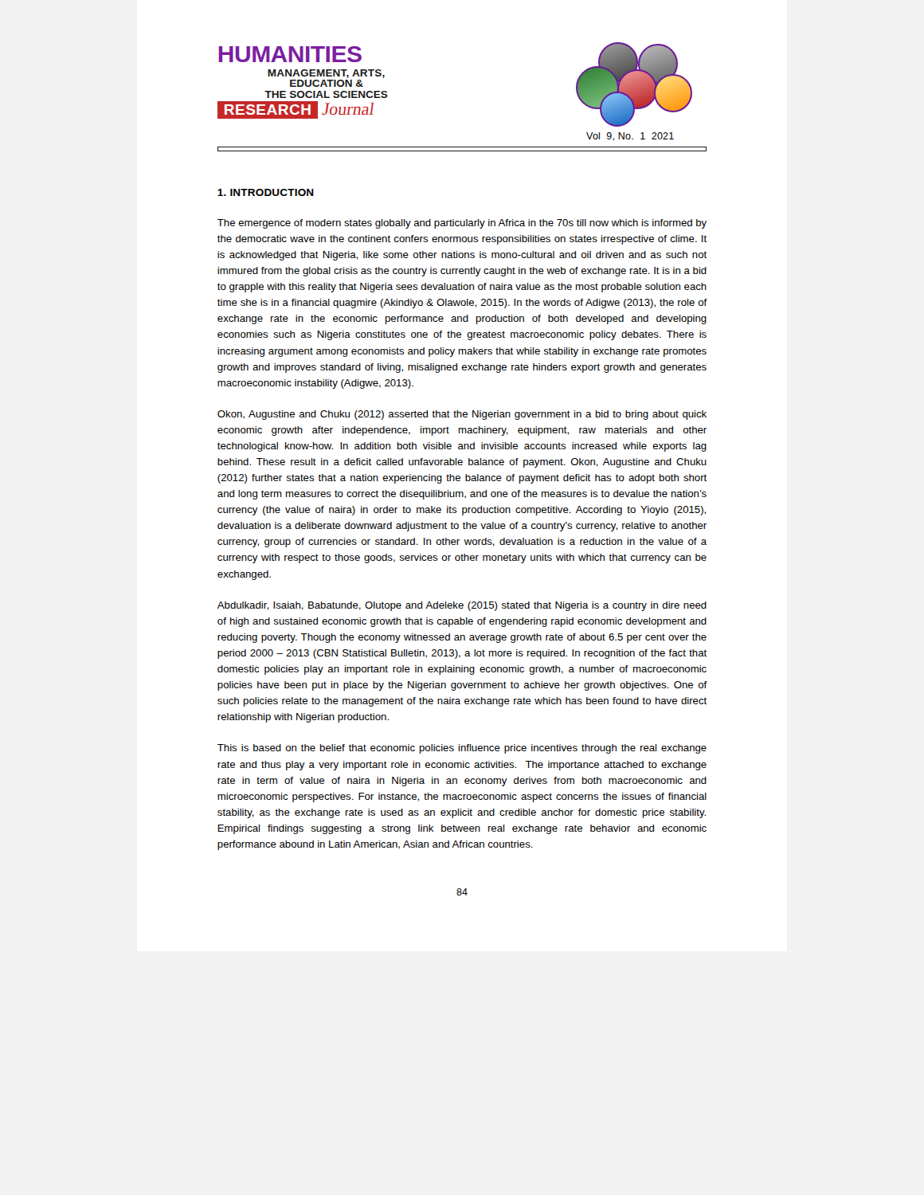HUMANITIES
Management, Arts,
Education &
The Social Sciences
Research Journal
Vol 9, No. 1 2021
1. INTRODUCTION
The emergence of modern states globally and particularly in Africa in the 70s till now which is informed by the democratic wave in the continent confers enormous responsibilities on states irrespective of clime. It is acknowledged that Nigeria, like some other nations is mono-cultural and oil driven and as such not immured from the global crisis as the country is currently caught in the web of exchange rate. It is in a bid to grapple with this reality that Nigeria sees devaluation of naira value as the most probable solution each time she is in a financial quagmire (Akindiyo & Olawole, 2015). In the words of Adigwe (2013), the role of exchange rate in the economic performance and production of both developed and developing economies such as Nigeria constitutes one of the greatest macroeconomic policy debates. There is increasing argument among economists and policy makers that while stability in exchange rate promotes growth and improves standard of living, misaligned exchange rate hinders export growth and generates macroeconomic instability (Adigwe, 2013).
Okon, Augustine and Chuku (2012) asserted that the Nigerian government in a bid to bring about quick economic growth after independence, import machinery, equipment, raw materials and other technological know-how. In addition both visible and invisible accounts increased while exports lag behind. These result in a deficit called unfavorable balance of payment. Okon, Augustine and Chuku (2012) further states that a nation experiencing the balance of payment deficit has to adopt both short and long term measures to correct the disequilibrium, and one of the measures is to devalue the nation’s currency (the value of naira) in order to make its production competitive. According to Yioyio (2015), devaluation is a deliberate downward adjustment to the value of a country's currency, relative to another currency, group of currencies or standard. In other words, devaluation is a reduction in the value of a currency with respect to those goods, services or other monetary units with which that currency can be exchanged.
Abdulkadir, Isaiah, Babatunde, Olutope and Adeleke (2015) stated that Nigeria is a country in dire need of high and sustained economic growth that is capable of engendering rapid economic development and reducing poverty. Though the economy witnessed an average growth rate of about 6.5 per cent over the period 2000 – 2013 (CBN Statistical Bulletin, 2013), a lot more is required. In recognition of the fact that domestic policies play an important role in explaining economic growth, a number of macroeconomic policies have been put in place by the Nigerian government to achieve her growth objectives. One of such policies relate to the management of the naira exchange rate which has been found to have direct relationship with Nigerian production.
This is based on the belief that economic policies influence price incentives through the real exchange rate and thus play a very important role in economic activities. The importance attached to exchange rate in term of value of naira in Nigeria in an economy derives from both macroeconomic and microeconomic perspectives. For instance, the macroeconomic aspect concerns the issues of financial stability, as the exchange rate is used as an explicit and credible anchor for domestic price stability. Empirical findings suggesting a strong link between real exchange rate behavior and economic performance abound in Latin American, Asian and African countries.
84